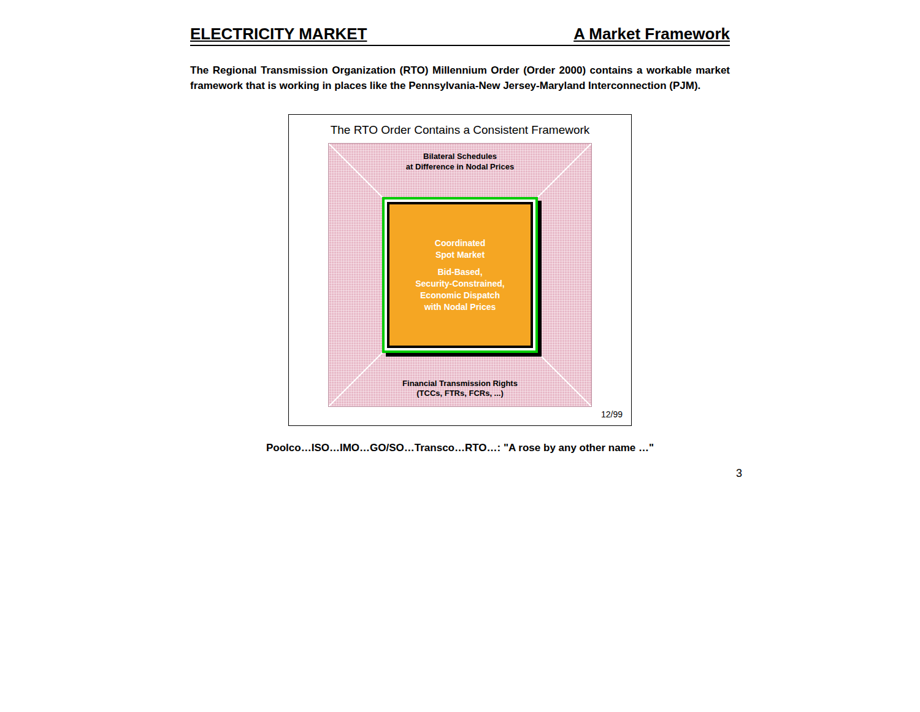ELECTRICITY MARKET A Market Framework
The Regional Transmission Organization (RTO) Millennium Order (Order 2000) contains a workable market framework that is working in places like the Pennsylvania-New Jersey-Maryland Interconnection (PJM).
The RTO Order Contains a Consistent Framework
Bilateral Schedules
at Difference in Nodal Prices
License Plate Access Charges
Market-Driven Investment
Financial Transmission Rights
(TCCs, FTRs, FCRs, ...)
Coordinated
Spot Market Bid-Based,
Security-Constrained,
Economic Dispatch
with Nodal Prices
12/99
Poolco…ISO…IMO…GO/SO…Transco…RTO…: "A rose by any other name …"
3